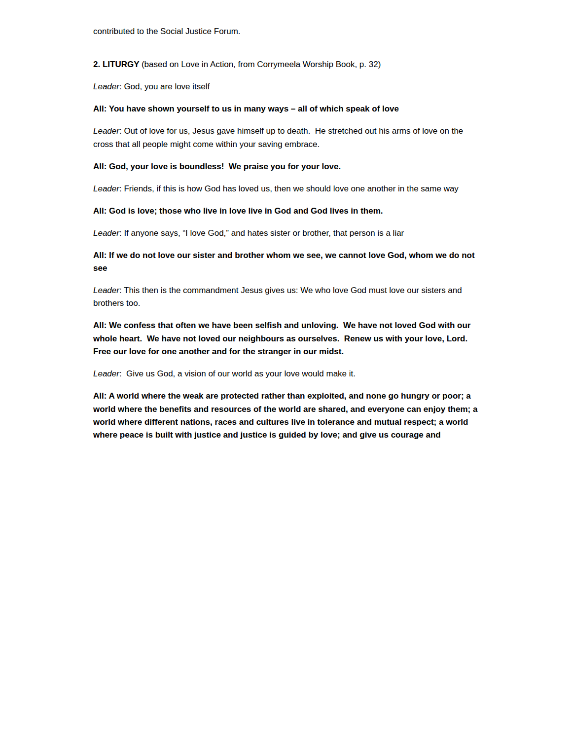contributed to the Social Justice Forum.
2. LITURGY (based on Love in Action, from Corrymeela Worship Book, p. 32)
Leader: God, you are love itself
All: You have shown yourself to us in many ways – all of which speak of love
Leader: Out of love for us, Jesus gave himself up to death. He stretched out his arms of love on the cross that all people might come within your saving embrace.
All: God, your love is boundless! We praise you for your love.
Leader: Friends, if this is how God has loved us, then we should love one another in the same way
All: God is love; those who live in love live in God and God lives in them.
Leader: If anyone says, “I love God,” and hates sister or brother, that person is a liar
All: If we do not love our sister and brother whom we see, we cannot love God, whom we do not see
Leader: This then is the commandment Jesus gives us: We who love God must love our sisters and brothers too.
All: We confess that often we have been selfish and unloving. We have not loved God with our whole heart. We have not loved our neighbours as ourselves. Renew us with your love, Lord. Free our love for one another and for the stranger in our midst.
Leader: Give us God, a vision of our world as your love would make it.
All: A world where the weak are protected rather than exploited, and none go hungry or poor; a world where the benefits and resources of the world are shared, and everyone can enjoy them; a world where different nations, races and cultures live in tolerance and mutual respect; a world where peace is built with justice and justice is guided by love; and give us courage and